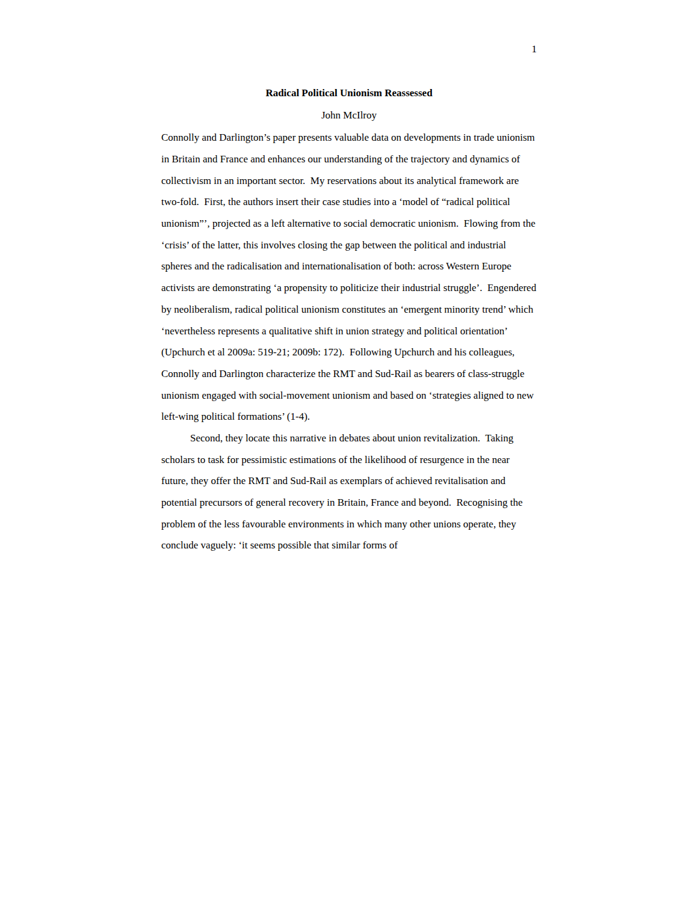1
Radical Political Unionism Reassessed
John McIlroy
Connolly and Darlington’s paper presents valuable data on developments in trade unionism in Britain and France and enhances our understanding of the trajectory and dynamics of collectivism in an important sector. My reservations about its analytical framework are two-fold. First, the authors insert their case studies into a ‘model of “radical political unionism”’, projected as a left alternative to social democratic unionism. Flowing from the ‘crisis’ of the latter, this involves closing the gap between the political and industrial spheres and the radicalisation and internationalisation of both: across Western Europe activists are demonstrating ‘a propensity to politicize their industrial struggle’. Engendered by neoliberalism, radical political unionism constitutes an ‘emergent minority trend’ which ‘nevertheless represents a qualitative shift in union strategy and political orientation’ (Upchurch et al 2009a: 519-21; 2009b: 172). Following Upchurch and his colleagues, Connolly and Darlington characterize the RMT and Sud-Rail as bearers of class-struggle unionism engaged with social-movement unionism and based on ‘strategies aligned to new left-wing political formations’ (1-4).
Second, they locate this narrative in debates about union revitalization. Taking scholars to task for pessimistic estimations of the likelihood of resurgence in the near future, they offer the RMT and Sud-Rail as exemplars of achieved revitalisation and potential precursors of general recovery in Britain, France and beyond. Recognising the problem of the less favourable environments in which many other unions operate, they conclude vaguely: ‘it seems possible that similar forms of